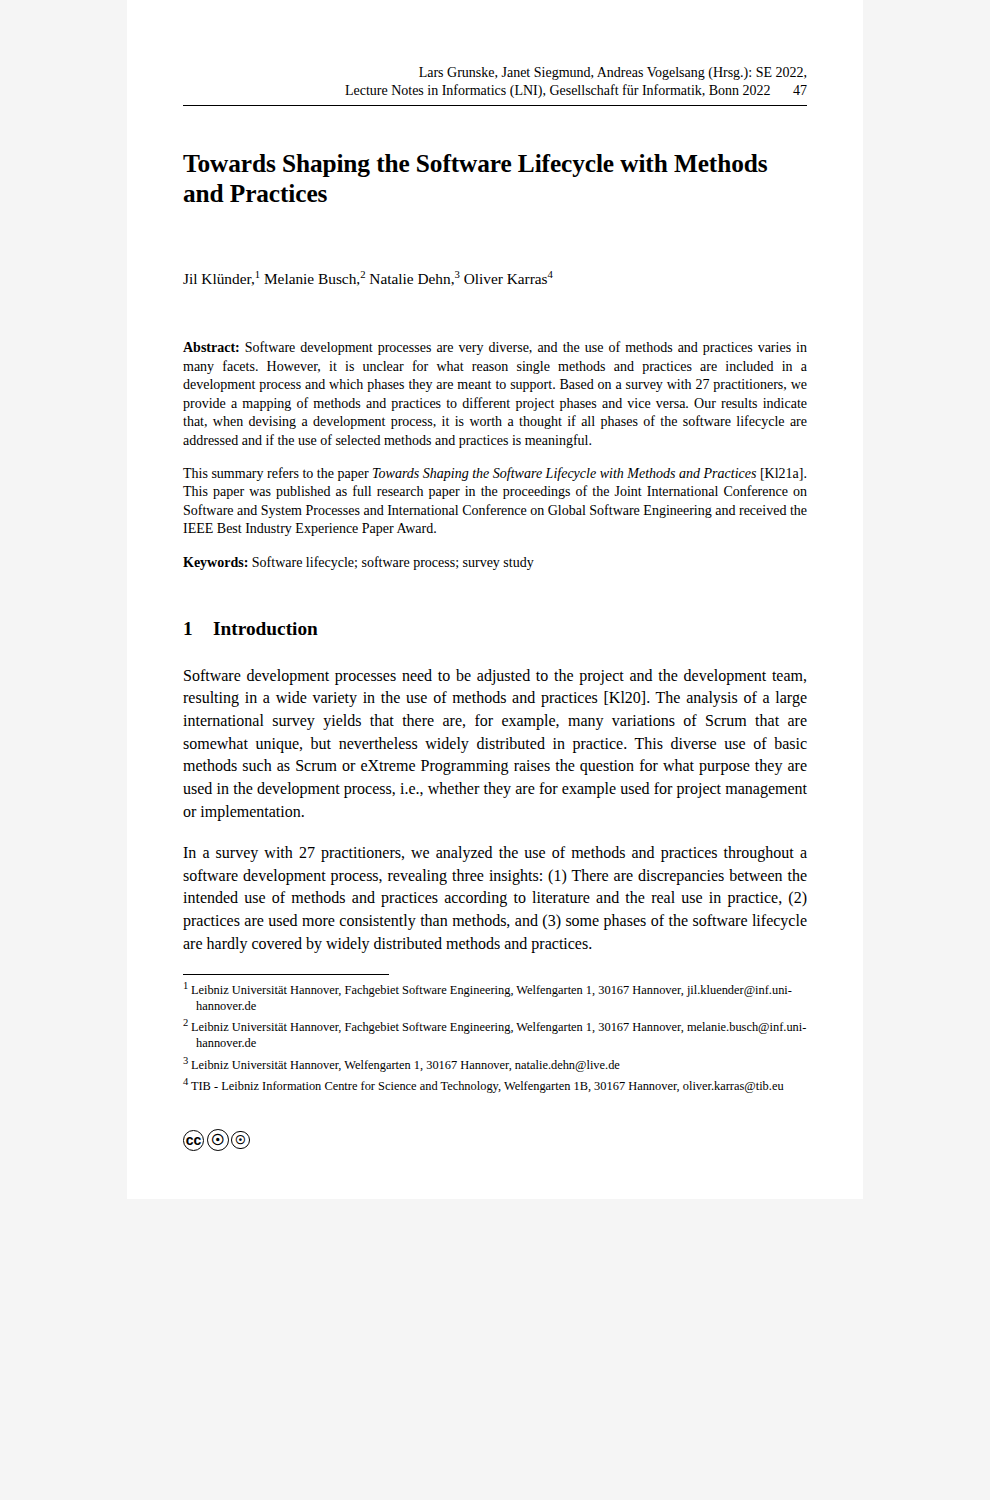Lars Grunske, Janet Siegmund, Andreas Vogelsang (Hrsg.): SE 2022,
Lecture Notes in Informatics (LNI), Gesellschaft für Informatik, Bonn 202247
Towards Shaping the Software Lifecycle with Methods and Practices
Jil Klünder,1 Melanie Busch,2 Natalie Dehn,3 Oliver Karras4
Abstract: Software development processes are very diverse, and the use of methods and practices varies in many facets. However, it is unclear for what reason single methods and practices are included in a development process and which phases they are meant to support. Based on a survey with 27 practitioners, we provide a mapping of methods and practices to different project phases and vice versa. Our results indicate that, when devising a development process, it is worth a thought if all phases of the software lifecycle are addressed and if the use of selected methods and practices is meaningful.
This summary refers to the paper Towards Shaping the Software Lifecycle with Methods and Practices [Kl21a]. This paper was published as full research paper in the proceedings of the Joint International Conference on Software and System Processes and International Conference on Global Software Engineering and received the IEEE Best Industry Experience Paper Award.
Keywords: Software lifecycle; software process; survey study
1 Introduction
Software development processes need to be adjusted to the project and the development team, resulting in a wide variety in the use of methods and practices [Kl20]. The analysis of a large international survey yields that there are, for example, many variations of Scrum that are somewhat unique, but nevertheless widely distributed in practice. This diverse use of basic methods such as Scrum or eXtreme Programming raises the question for what purpose they are used in the development process, i.e., whether they are for example used for project management or implementation.
In a survey with 27 practitioners, we analyzed the use of methods and practices throughout a software development process, revealing three insights: (1) There are discrepancies between the intended use of methods and practices according to literature and the real use in practice, (2) practices are used more consistently than methods, and (3) some phases of the software lifecycle are hardly covered by widely distributed methods and practices.
1Leibniz Universität Hannover, Fachgebiet Software Engineering, Welfengarten 1, 30167 Hannover, jil.kluender@inf.uni-hannover.de
2Leibniz Universität Hannover, Fachgebiet Software Engineering, Welfengarten 1, 30167 Hannover, melanie.busch@inf.uni-hannover.de
3Leibniz Universität Hannover, Welfengarten 1, 30167 Hannover, natalie.dehn@live.de
4TIB - Leibniz Information Centre for Science and Technology, Welfengarten 1B, 30167 Hannover, oliver.karras@tib.eu
cc☉☉